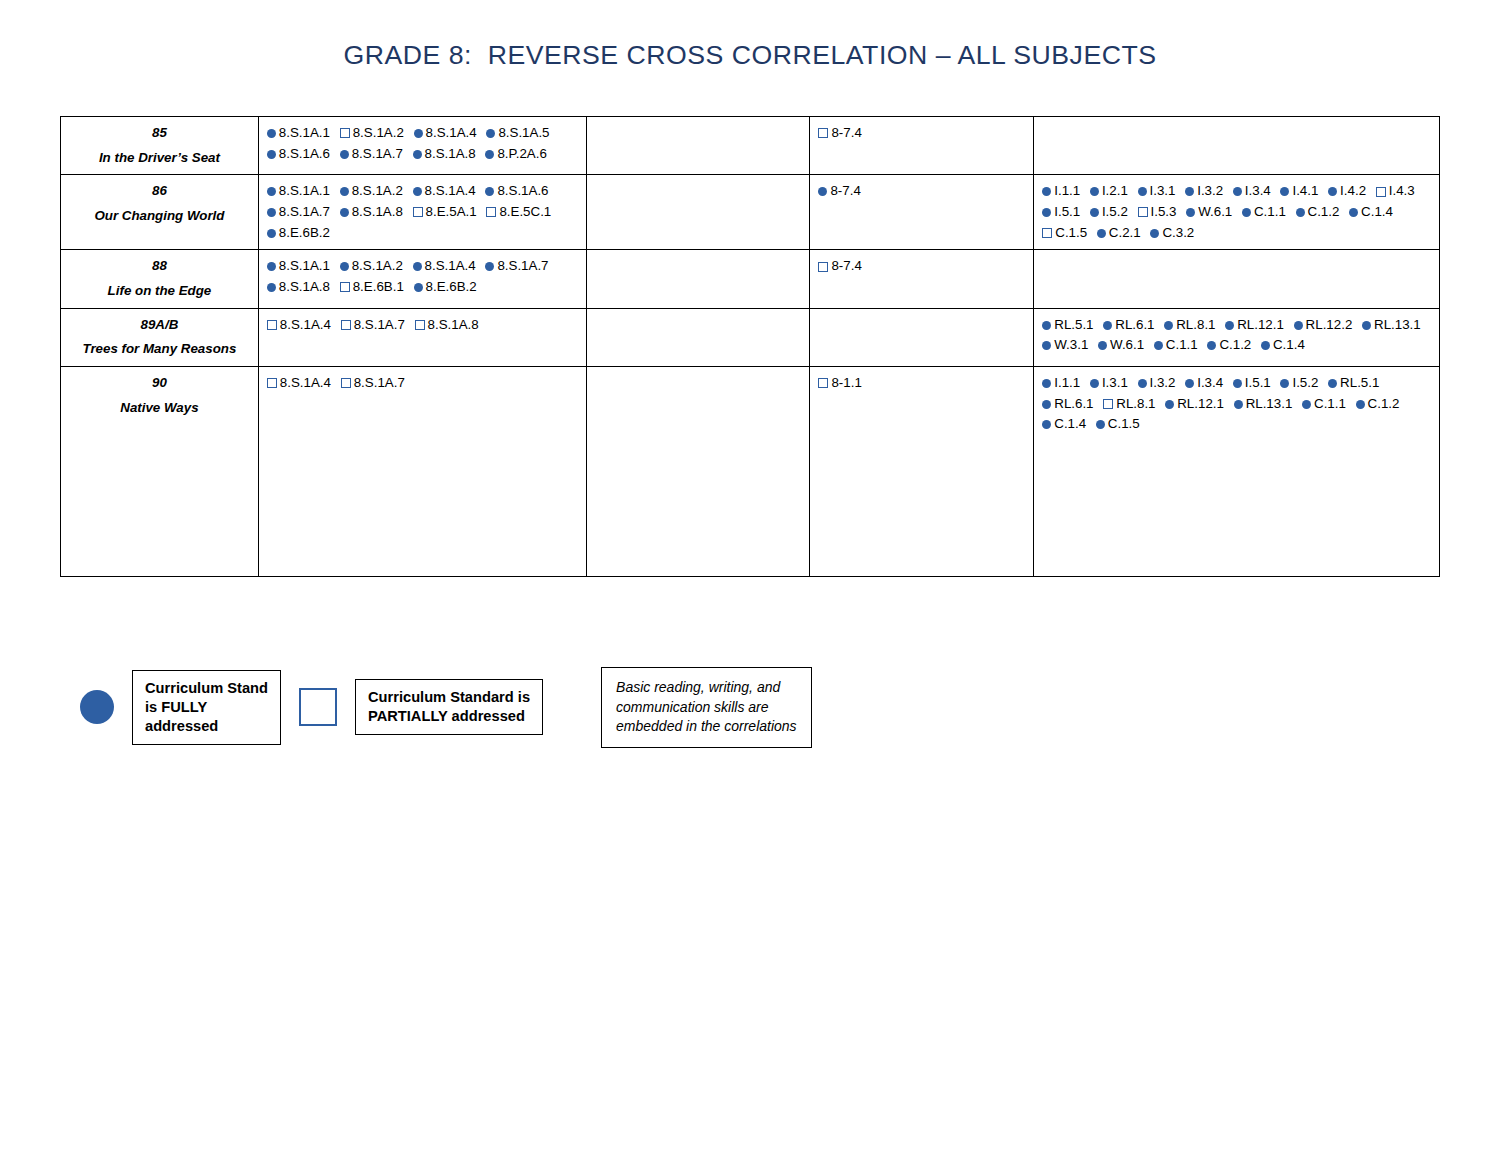GRADE 8: REVERSE CROSS CORRELATION – ALL SUBJECTS
| 85 In the Driver’s Seat | 8.S.1A.1 8.S.1A.2 8.S.1A.4 8.S.1A.5 8.S.1A.6 8.S.1A.7 8.S.1A.8 8.P.2A.6 | | 8-7.4 | |
| 86 Our Changing World | 8.S.1A.1 8.S.1A.2 8.S.1A.4 8.S.1A.6 8.S.1A.7 8.S.1A.8 8.E.5A.1 8.E.5C.1 8.E.6B.2 | | 8-7.4 | I.1.1 I.2.1 I.3.1 I.3.2 I.3.4 I.4.1 I.4.2 I.4.3 I.5.1 I.5.2 I.5.3 W.6.1 C.1.1 C.1.2 C.1.4 C.1.5 C.2.1 C.3.2 |
| 88 Life on the Edge | 8.S.1A.1 8.S.1A.2 8.S.1A.4 8.S.1A.7 8.S.1A.8 8.E.6B.1 8.E.6B.2 | | 8-7.4 | |
| 89A/B Trees for Many Reasons | 8.S.1A.4 8.S.1A.7 8.S.1A.8 | | | RL.5.1 RL.6.1 RL.8.1 RL.12.1 RL.12.2 RL.13.1 W.3.1 W.6.1 C.1.1 C.1.2 C.1.4 |
| 90 Native Ways | 8.S.1A.4 8.S.1A.7 | | 8-1.1 | I.1.1 I.3.1 I.3.2 I.3.4 I.5.1 I.5.2 RL.5.1 RL.6.1 RL.8.1 RL.12.1 RL.13.1 C.1.1 C.1.2 C.1.4 C.1.5 |
Curriculum Stand
is FULLY
addressed
Curriculum Standard is
PARTIALLY addressed
Basic reading, writing, and
communication skills are
embedded in the correlations